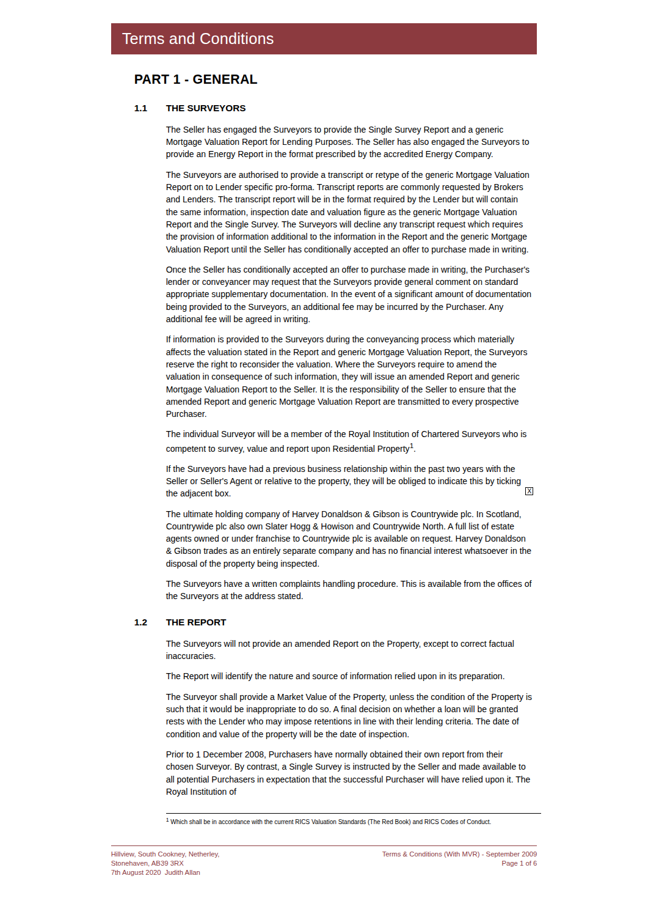Terms and Conditions
PART 1 - GENERAL
1.1 THE SURVEYORS
The Seller has engaged the Surveyors to provide the Single Survey Report and a generic Mortgage Valuation Report for Lending Purposes. The Seller has also engaged the Surveyors to provide an Energy Report in the format prescribed by the accredited Energy Company.
The Surveyors are authorised to provide a transcript or retype of the generic Mortgage Valuation Report on to Lender specific pro-forma. Transcript reports are commonly requested by Brokers and Lenders. The transcript report will be in the format required by the Lender but will contain the same information, inspection date and valuation figure as the generic Mortgage Valuation Report and the Single Survey. The Surveyors will decline any transcript request which requires the provision of information additional to the information in the Report and the generic Mortgage Valuation Report until the Seller has conditionally accepted an offer to purchase made in writing.
Once the Seller has conditionally accepted an offer to purchase made in writing, the Purchaser's lender or conveyancer may request that the Surveyors provide general comment on standard appropriate supplementary documentation. In the event of a significant amount of documentation being provided to the Surveyors, an additional fee may be incurred by the Purchaser. Any additional fee will be agreed in writing.
If information is provided to the Surveyors during the conveyancing process which materially affects the valuation stated in the Report and generic Mortgage Valuation Report, the Surveyors reserve the right to reconsider the valuation. Where the Surveyors require to amend the valuation in consequence of such information, they will issue an amended Report and generic Mortgage Valuation Report to the Seller. It is the responsibility of the Seller to ensure that the amended Report and generic Mortgage Valuation Report are transmitted to every prospective Purchaser.
The individual Surveyor will be a member of the Royal Institution of Chartered Surveyors who is competent to survey, value and report upon Residential Property1.
If the Surveyors have had a previous business relationship within the past two years with the Seller or Seller's Agent or relative to the property, they will be obliged to indicate this by ticking the adjacent box. X
The ultimate holding company of Harvey Donaldson & Gibson is Countrywide plc. In Scotland, Countrywide plc also own Slater Hogg & Howison and Countrywide North. A full list of estate agents owned or under franchise to Countrywide plc is available on request. Harvey Donaldson & Gibson trades as an entirely separate company and has no financial interest whatsoever in the disposal of the property being inspected.
The Surveyors have a written complaints handling procedure. This is available from the offices of the Surveyors at the address stated.
1.2 THE REPORT
The Surveyors will not provide an amended Report on the Property, except to correct factual inaccuracies.
The Report will identify the nature and source of information relied upon in its preparation.
The Surveyor shall provide a Market Value of the Property, unless the condition of the Property is such that it would be inappropriate to do so. A final decision on whether a loan will be granted rests with the Lender who may impose retentions in line with their lending criteria. The date of condition and value of the property will be the date of inspection.
Prior to 1 December 2008, Purchasers have normally obtained their own report from their chosen Surveyor. By contrast, a Single Survey is instructed by the Seller and made available to all potential Purchasers in expectation that the successful Purchaser will have relied upon it. The Royal Institution of
1 Which shall be in accordance with the current RICS Valuation Standards (The Red Book) and RICS Codes of Conduct.
Hillview, South Cookney, Netherley,
Stonehaven, AB39 3RX
7th August 2020 Judith Allan
Terms & Conditions (With MVR) - September 2009
Page 1 of 6